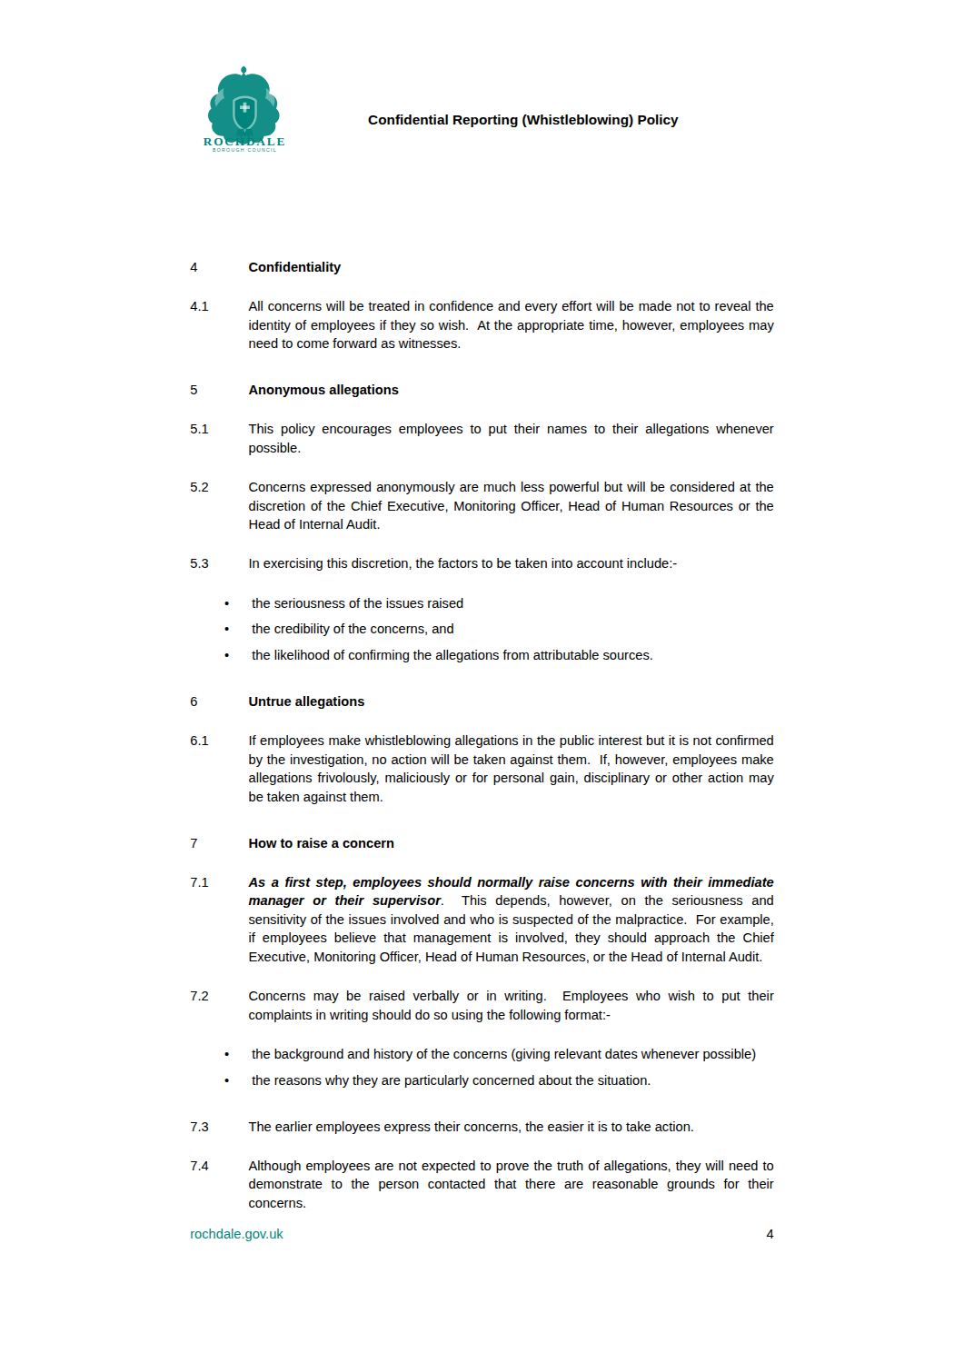ROCHDALE BOROUGH COUNCIL
Confidential Reporting (Whistleblowing) Policy
4
Confidentiality
4.1
All concerns will be treated in confidence and every effort will be made not to reveal the identity of employees if they so wish. At the appropriate time, however, employees may need to come forward as witnesses.
5
Anonymous allegations
5.1
This policy encourages employees to put their names to their allegations whenever possible.
5.2
Concerns expressed anonymously are much less powerful but will be considered at the discretion of the Chief Executive, Monitoring Officer, Head of Human Resources or the Head of Internal Audit.
5.3
In exercising this discretion, the factors to be taken into account include:-
the seriousness of the issues raised
the credibility of the concerns, and
the likelihood of confirming the allegations from attributable sources.
6
Untrue allegations
6.1
If employees make whistleblowing allegations in the public interest but it is not confirmed by the investigation, no action will be taken against them. If, however, employees make allegations frivolously, maliciously or for personal gain, disciplinary or other action may be taken against them.
7
How to raise a concern
7.1
As a first step, employees should normally raise concerns with their immediate manager or their supervisor. This depends, however, on the seriousness and sensitivity of the issues involved and who is suspected of the malpractice. For example, if employees believe that management is involved, they should approach the Chief Executive, Monitoring Officer, Head of Human Resources, or the Head of Internal Audit.
7.2
Concerns may be raised verbally or in writing. Employees who wish to put their complaints in writing should do so using the following format:-
the background and history of the concerns (giving relevant dates whenever possible)
the reasons why they are particularly concerned about the situation.
7.3
The earlier employees express their concerns, the easier it is to take action.
7.4
Although employees are not expected to prove the truth of allegations, they will need to demonstrate to the person contacted that there are reasonable grounds for their concerns.
rochdale.gov.uk
4